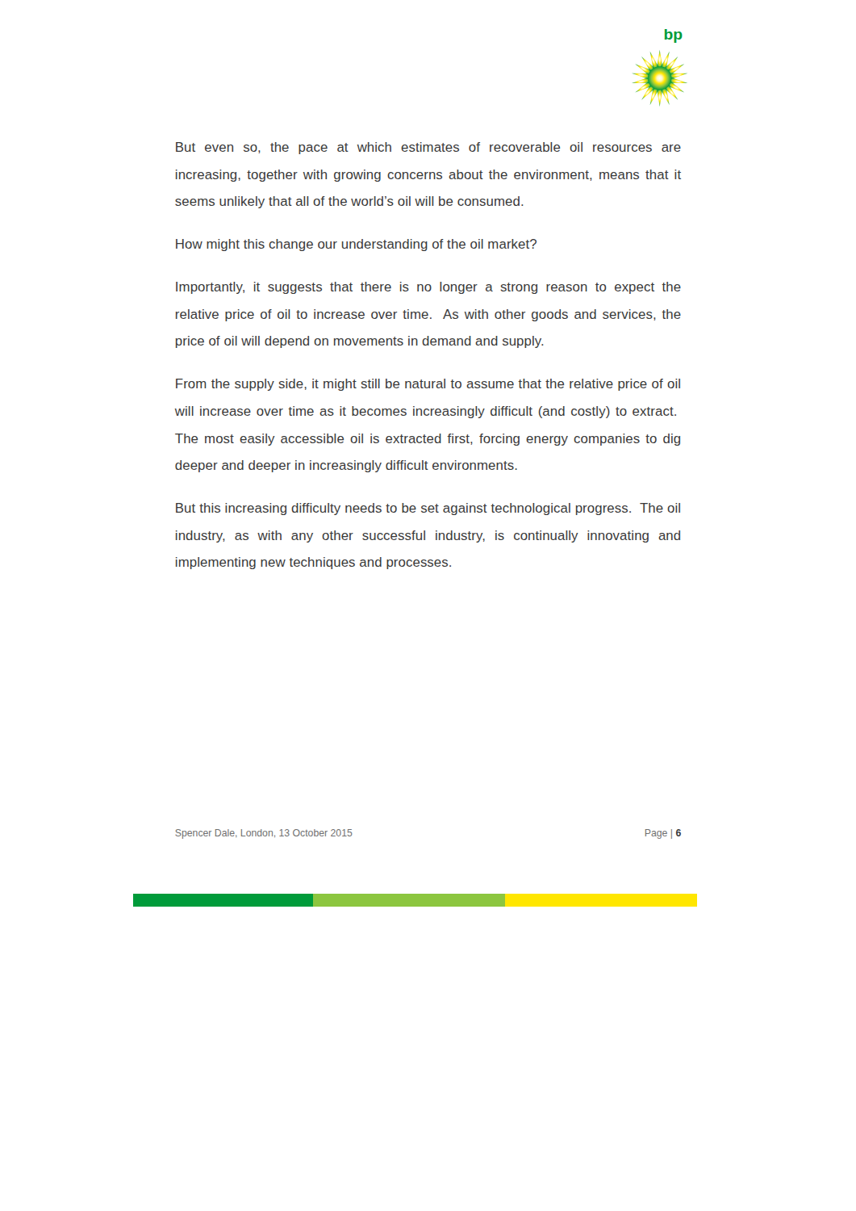bp
But even so, the pace at which estimates of recoverable oil resources are increasing, together with growing concerns about the environment, means that it seems unlikely that all of the world’s oil will be consumed.
How might this change our understanding of the oil market?
Importantly, it suggests that there is no longer a strong reason to expect the relative price of oil to increase over time. As with other goods and services, the price of oil will depend on movements in demand and supply.
From the supply side, it might still be natural to assume that the relative price of oil will increase over time as it becomes increasingly difficult (and costly) to extract. The most easily accessible oil is extracted first, forcing energy companies to dig deeper and deeper in increasingly difficult environments.
But this increasing difficulty needs to be set against technological progress. The oil industry, as with any other successful industry, is continually innovating and implementing new techniques and processes.
Spencer Dale, London, 13 October 2015
Page | 6